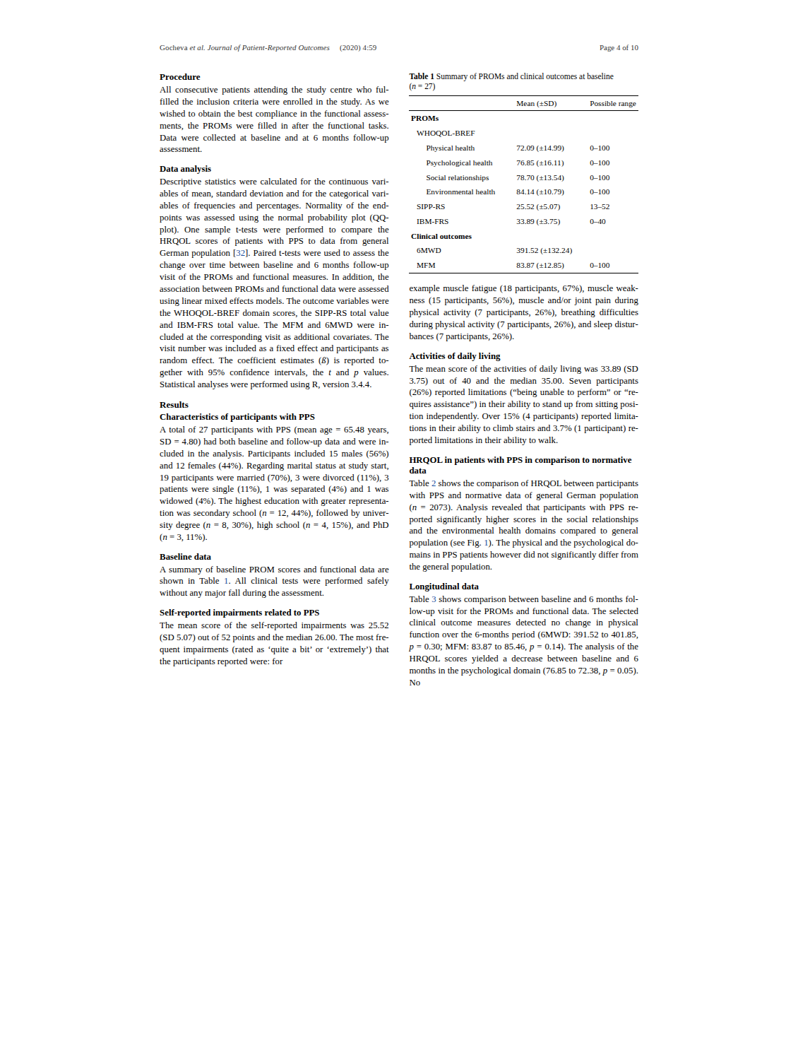Gocheva et al. Journal of Patient-Reported Outcomes (2020) 4:59
Page 4 of 10
Procedure
All consecutive patients attending the study centre who fulfilled the inclusion criteria were enrolled in the study. As we wished to obtain the best compliance in the functional assessments, the PROMs were filled in after the functional tasks. Data were collected at baseline and at 6 months follow-up assessment.
Data analysis
Descriptive statistics were calculated for the continuous variables of mean, standard deviation and for the categorical variables of frequencies and percentages. Normality of the endpoints was assessed using the normal probability plot (QQ-plot). One sample t-tests were performed to compare the HRQOL scores of patients with PPS to data from general German population [32]. Paired t-tests were used to assess the change over time between baseline and 6 months follow-up visit of the PROMs and functional measures. In addition, the association between PROMs and functional data were assessed using linear mixed effects models. The outcome variables were the WHOQOL-BREF domain scores, the SIPP-RS total value and IBM-FRS total value. The MFM and 6MWD were included at the corresponding visit as additional covariates. The visit number was included as a fixed effect and participants as random effect. The coefficient estimates (ß) is reported together with 95% confidence intervals, the t and p values. Statistical analyses were performed using R, version 3.4.4.
Results
Characteristics of participants with PPS
A total of 27 participants with PPS (mean age = 65.48 years, SD = 4.80) had both baseline and follow-up data and were included in the analysis. Participants included 15 males (56%) and 12 females (44%). Regarding marital status at study start, 19 participants were married (70%), 3 were divorced (11%), 3 patients were single (11%), 1 was separated (4%) and 1 was widowed (4%). The highest education with greater representation was secondary school (n = 12, 44%), followed by university degree (n = 8, 30%), high school (n = 4, 15%), and PhD (n = 3, 11%).
Baseline data
A summary of baseline PROM scores and functional data are shown in Table 1. All clinical tests were performed safely without any major fall during the assessment.
Self-reported impairments related to PPS
The mean score of the self-reported impairments was 25.52 (SD 5.07) out of 52 points and the median 26.00. The most frequent impairments (rated as ‘quite a bit’ or ‘extremely’) that the participants reported were: for
Table 1 Summary of PROMs and clinical outcomes at baseline (n = 27)
| | Mean (±SD) | Possible range |
| --- | --- | --- |
| PROMs | | |
| WHOQOL-BREF | | |
| Physical health | 72.09 (±14.99) | 0–100 |
| Psychological health | 76.85 (±16.11) | 0–100 |
| Social relationships | 78.70 (±13.54) | 0–100 |
| Environmental health | 84.14 (±10.79) | 0–100 |
| SIPP-RS | 25.52 (±5.07) | 13–52 |
| IBM-FRS | 33.89 (±3.75) | 0–40 |
| Clinical outcomes | | |
| 6MWD | 391.52 (±132.24) | |
| MFM | 83.87 (±12.85) | 0–100 |
example muscle fatigue (18 participants, 67%), muscle weakness (15 participants, 56%), muscle and/or joint pain during physical activity (7 participants, 26%), breathing difficulties during physical activity (7 participants, 26%), and sleep disturbances (7 participants, 26%).
Activities of daily living
The mean score of the activities of daily living was 33.89 (SD 3.75) out of 40 and the median 35.00. Seven participants (26%) reported limitations (“being unable to perform” or “requires assistance”) in their ability to stand up from sitting position independently. Over 15% (4 participants) reported limitations in their ability to climb stairs and 3.7% (1 participant) reported limitations in their ability to walk.
HRQOL in patients with PPS in comparison to normative data
Table 2 shows the comparison of HRQOL between participants with PPS and normative data of general German population (n = 2073). Analysis revealed that participants with PPS reported significantly higher scores in the social relationships and the environmental health domains compared to general population (see Fig. 1). The physical and the psychological domains in PPS patients however did not significantly differ from the general population.
Longitudinal data
Table 3 shows comparison between baseline and 6 months follow-up visit for the PROMs and functional data. The selected clinical outcome measures detected no change in physical function over the 6-months period (6MWD: 391.52 to 401.85, p = 0.30; MFM: 83.87 to 85.46, p = 0.14). The analysis of the HRQOL scores yielded a decrease between baseline and 6 months in the psychological domain (76.85 to 72.38, p = 0.05). No